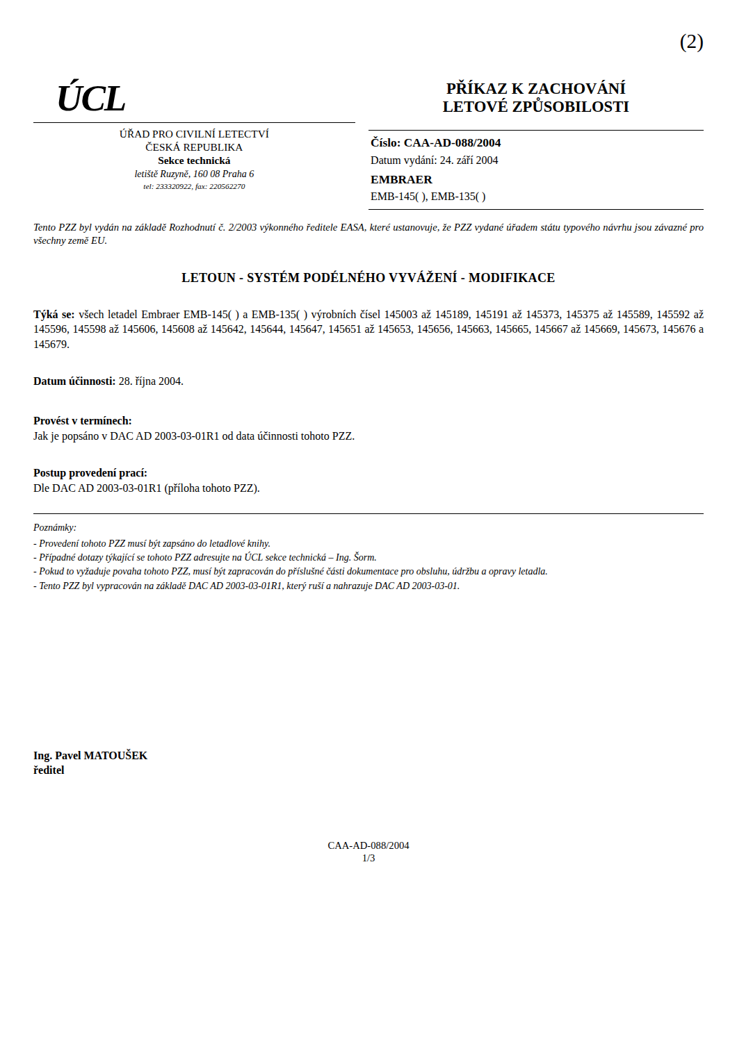(2)
ÚCL
ÚŘAD PRO CIVILNÍ LETECTVÍ
ČESKÁ REPUBLIKA
Sekce technická
letiště Ruzyně, 160 08 Praha 6
tel: 233320922, fax: 220562270
PŘÍKAZ K ZACHOVÁNÍ
LETOVÉ ZPŮSOBILOSTI
Číslo: CAA-AD-088/2004
Datum vydání: 24. září 2004
EMBRAER
EMB-145( ), EMB-135( )
Tento PZZ byl vydán na základě Rozhodnutí č. 2/2003 výkonného ředitele EASA, které ustanovuje, že PZZ vydané úřadem státu typového návrhu jsou závazné pro všechny země EU.
LETOUN - SYSTÉM PODÉLNÉHO VYVÁŽENÍ - MODIFIKACE
Týká se: všech letadel Embraer EMB-145( ) a EMB-135( ) výrobních čísel 145003 až 145189, 145191 až 145373, 145375 až 145589, 145592 až 145596, 145598 až 145606, 145608 až 145642, 145644, 145647, 145651 až 145653, 145656, 145663, 145665, 145667 až 145669, 145673, 145676 a 145679.
Datum účinnosti: 28. října 2004.
Provést v termínech:
Jak je popsáno v DAC AD 2003-03-01R1 od data účinnosti tohoto PZZ.
Postup provedení prací:
Dle DAC AD 2003-03-01R1 (příloha tohoto PZZ).
Poznámky:
- Provedení tohoto PZZ musí být zapsáno do letadlové knihy.
- Případné dotazy týkající se tohoto PZZ adresujte na ÚCL sekce technická – Ing. Šorm.
- Pokud to vyžaduje povaha tohoto PZZ, musí být zapracován do příslušné části dokumentace pro obsluhu, údržbu a opravy letadla.
- Tento PZZ byl vypracován na základě DAC AD 2003-03-01R1, který ruší a nahrazuje DAC AD 2003-03-01.
Ing. Pavel MATOUŠEK
ředitel
CAA-AD-088/2004
1/3